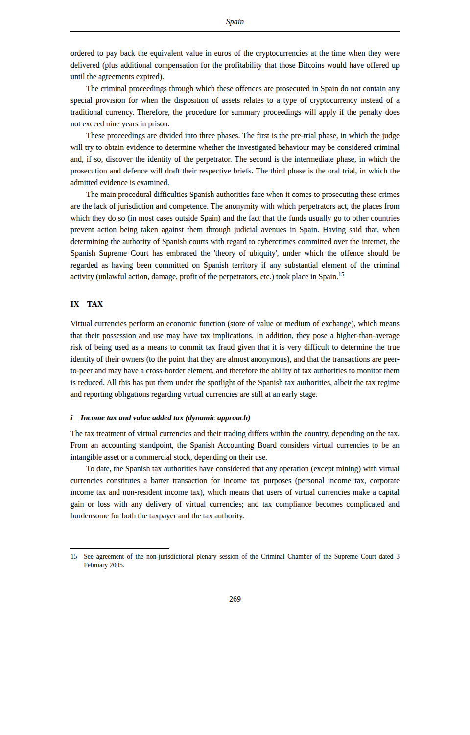Spain
ordered to pay back the equivalent value in euros of the cryptocurrencies at the time when they were delivered (plus additional compensation for the profitability that those Bitcoins would have offered up until the agreements expired).
The criminal proceedings through which these offences are prosecuted in Spain do not contain any special provision for when the disposition of assets relates to a type of cryptocurrency instead of a traditional currency. Therefore, the procedure for summary proceedings will apply if the penalty does not exceed nine years in prison.
These proceedings are divided into three phases. The first is the pre-trial phase, in which the judge will try to obtain evidence to determine whether the investigated behaviour may be considered criminal and, if so, discover the identity of the perpetrator. The second is the intermediate phase, in which the prosecution and defence will draft their respective briefs. The third phase is the oral trial, in which the admitted evidence is examined.
The main procedural difficulties Spanish authorities face when it comes to prosecuting these crimes are the lack of jurisdiction and competence. The anonymity with which perpetrators act, the places from which they do so (in most cases outside Spain) and the fact that the funds usually go to other countries prevent action being taken against them through judicial avenues in Spain. Having said that, when determining the authority of Spanish courts with regard to cybercrimes committed over the internet, the Spanish Supreme Court has embraced the 'theory of ubiquity', under which the offence should be regarded as having been committed on Spanish territory if any substantial element of the criminal activity (unlawful action, damage, profit of the perpetrators, etc.) took place in Spain.15
IX TAX
Virtual currencies perform an economic function (store of value or medium of exchange), which means that their possession and use may have tax implications. In addition, they pose a higher-than-average risk of being used as a means to commit tax fraud given that it is very difficult to determine the true identity of their owners (to the point that they are almost anonymous), and that the transactions are peer-to-peer and may have a cross-border element, and therefore the ability of tax authorities to monitor them is reduced. All this has put them under the spotlight of the Spanish tax authorities, albeit the tax regime and reporting obligations regarding virtual currencies are still at an early stage.
i Income tax and value added tax (dynamic approach)
The tax treatment of virtual currencies and their trading differs within the country, depending on the tax. From an accounting standpoint, the Spanish Accounting Board considers virtual currencies to be an intangible asset or a commercial stock, depending on their use.
To date, the Spanish tax authorities have considered that any operation (except mining) with virtual currencies constitutes a barter transaction for income tax purposes (personal income tax, corporate income tax and non-resident income tax), which means that users of virtual currencies make a capital gain or loss with any delivery of virtual currencies; and tax compliance becomes complicated and burdensome for both the taxpayer and the tax authority.
15 See agreement of the non-jurisdictional plenary session of the Criminal Chamber of the Supreme Court dated 3 February 2005.
269